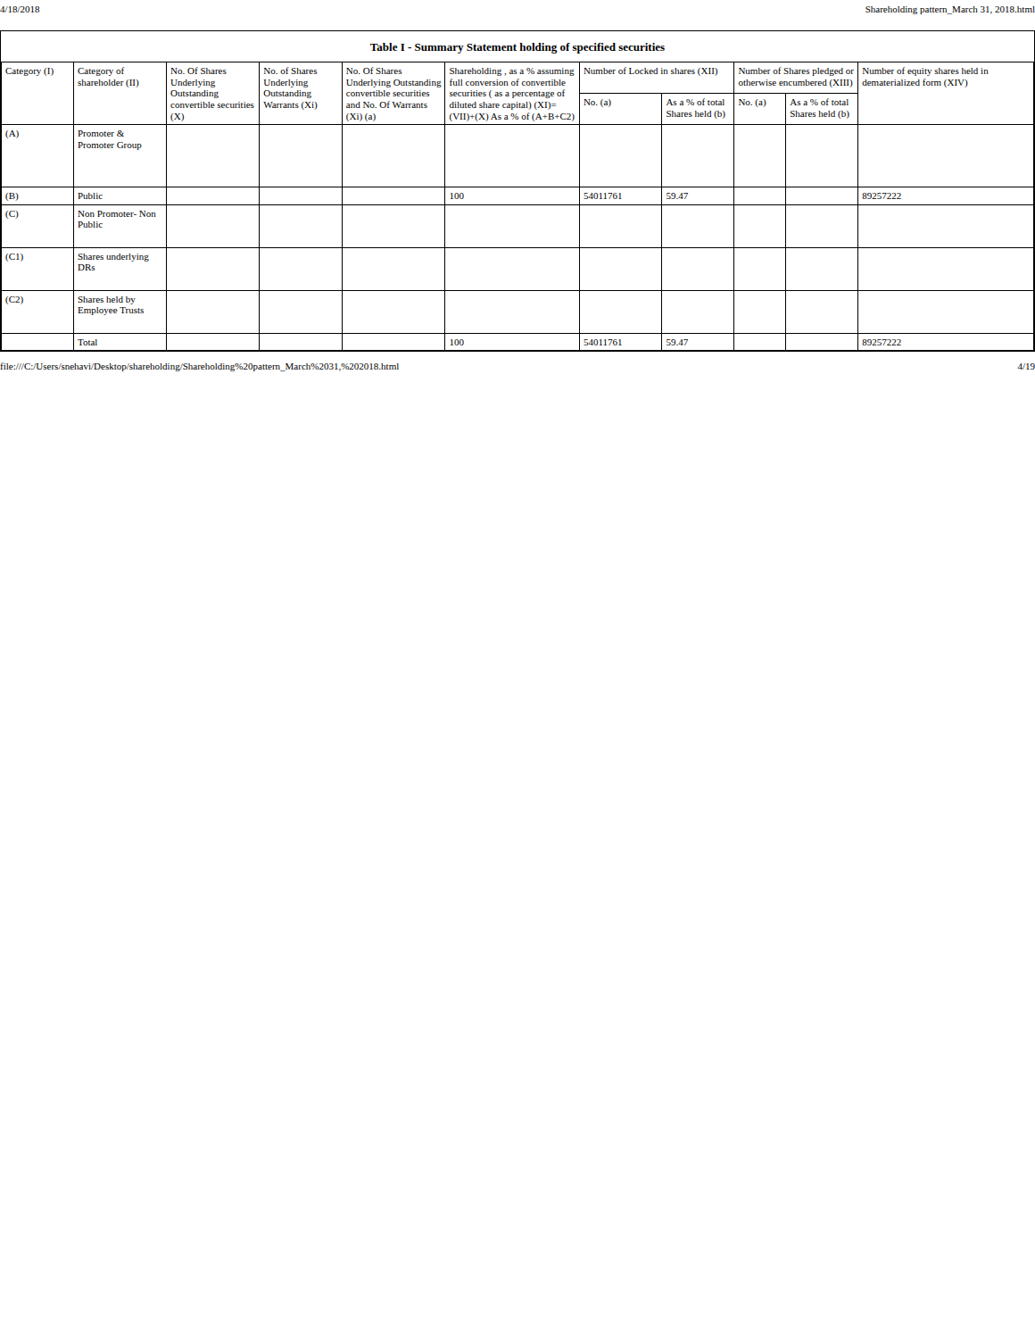4/18/2018 Shareholding pattern_March 31, 2018.html
Table I - Summary Statement holding of specified securities
| Category (I) | Category of shareholder (II) | No. Of Shares Underlying Outstanding convertible securities (X) | No. of Shares Underlying Outstanding Warrants (Xi) | No. Of Shares Underlying Outstanding convertible securities and No. Of Warrants (Xi) (a) | Shareholding , as a % assuming full conversion of convertible securities ( as a percentage of diluted share capital) (XI)= (VII)+(X) As a % of (A+B+C2) | Number of Locked in shares (XII) | Number of Shares pledged or otherwise encumbered (XIII) | Number of equity shares held in dematerialized form (XIV) |
| --- | --- | --- | --- | --- | --- | --- | --- | --- |
| No. (a) | As a % of total Shares held (b) | No. (a) | As a % of total Shares held (b) |
| (A) | Promoter & Promoter Group | | | | | | | | | |
| (B) | Public | | | | 100 | 54011761 | 59.47 | | | 89257222 |
| (C) | Non Promoter- Non Public | | | | | | | | | |
| (C1) | Shares underlying DRs | | | | | | | | | |
| (C2) | Shares held by Employee Trusts | | | | | | | | | |
| | Total | | | | 100 | 54011761 | 59.47 | | | 89257222 |
file:///C:/Users/snehavi/Desktop/shareholding/Shareholding%20pattern_March%2031,%202018.html 4/19